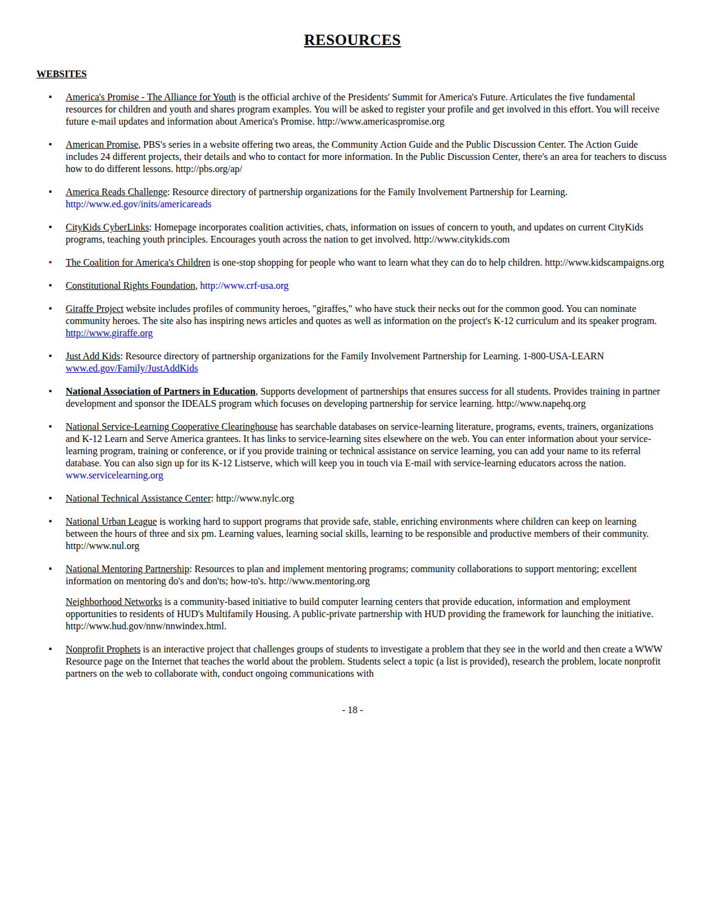RESOURCES
WEBSITES
America's Promise - The Alliance for Youth is the official archive of the Presidents' Summit for America's Future. Articulates the five fundamental resources for children and youth and shares program examples. You will be asked to register your profile and get involved in this effort. You will receive future e-mail updates and information about America's Promise. http://www.americaspromise.org
American Promise, PBS's series in a website offering two areas, the Community Action Guide and the Public Discussion Center. The Action Guide includes 24 different projects, their details and who to contact for more information. In the Public Discussion Center, there's an area for teachers to discuss how to do different lessons. http://pbs.org/ap/
America Reads Challenge: Resource directory of partnership organizations for the Family Involvement Partnership for Learning. http://www.ed.gov/inits/americareads
CityKids CyberLinks: Homepage incorporates coalition activities, chats, information on issues of concern to youth, and updates on current CityKids programs, teaching youth principles. Encourages youth across the nation to get involved. http://www.citykids.com
The Coalition for America's Children is one-stop shopping for people who want to learn what they can do to help children. http://www.kidscampaigns.org
Constitutional Rights Foundation, http://www.crf-usa.org
Giraffe Project website includes profiles of community heroes, "giraffes," who have stuck their necks out for the common good. You can nominate community heroes. The site also has inspiring news articles and quotes as well as information on the project's K-12 curriculum and its speaker program.
http://www.giraffe.org
Just Add Kids: Resource directory of partnership organizations for the Family Involvement Partnership for Learning. 1-800-USA-LEARN www.ed.gov/Family/JustAddKids
National Association of Partners in Education, Supports development of partnerships that ensures success for all students. Provides training in partner development and sponsor the IDEALS program which focuses on developing partnership for service learning. http://www.napehq.org
National Service-Learning Cooperative Clearinghouse has searchable databases on service-learning literature, programs, events, trainers, organizations and K-12 Learn and Serve America grantees. It has links to service-learning sites elsewhere on the web. You can enter information about your service-learning program, training or conference, or if you provide training or technical assistance on service learning, you can add your name to its referral database. You can also sign up for its K-12 Listserve, which will keep you in touch via E-mail with service-learning educators across the nation. www.servicelearning.org
National Technical Assistance Center: http://www.nylc.org
National Urban League is working hard to support programs that provide safe, stable, enriching environments where children can keep on learning between the hours of three and six pm. Learning values, learning social skills, learning to be responsible and productive members of their community. http://www.nul.org
National Mentoring Partnership: Resources to plan and implement mentoring programs; community collaborations to support mentoring; excellent information on mentoring do's and don'ts; how-to's. http://www.mentoring.org
Neighborhood Networks is a community-based initiative to build computer learning centers that provide education, information and employment opportunities to residents of HUD's Multifamily Housing. A public-private partnership with HUD providing the framework for launching the initiative. http://www.hud.gov/nnw/nnwindex.html.
Nonprofit Prophets is an interactive project that challenges groups of students to investigate a problem that they see in the world and then create a WWW Resource page on the Internet that teaches the world about the problem. Students select a topic (a list is provided), research the problem, locate nonprofit partners on the web to collaborate with, conduct ongoing communications with
- 18 -